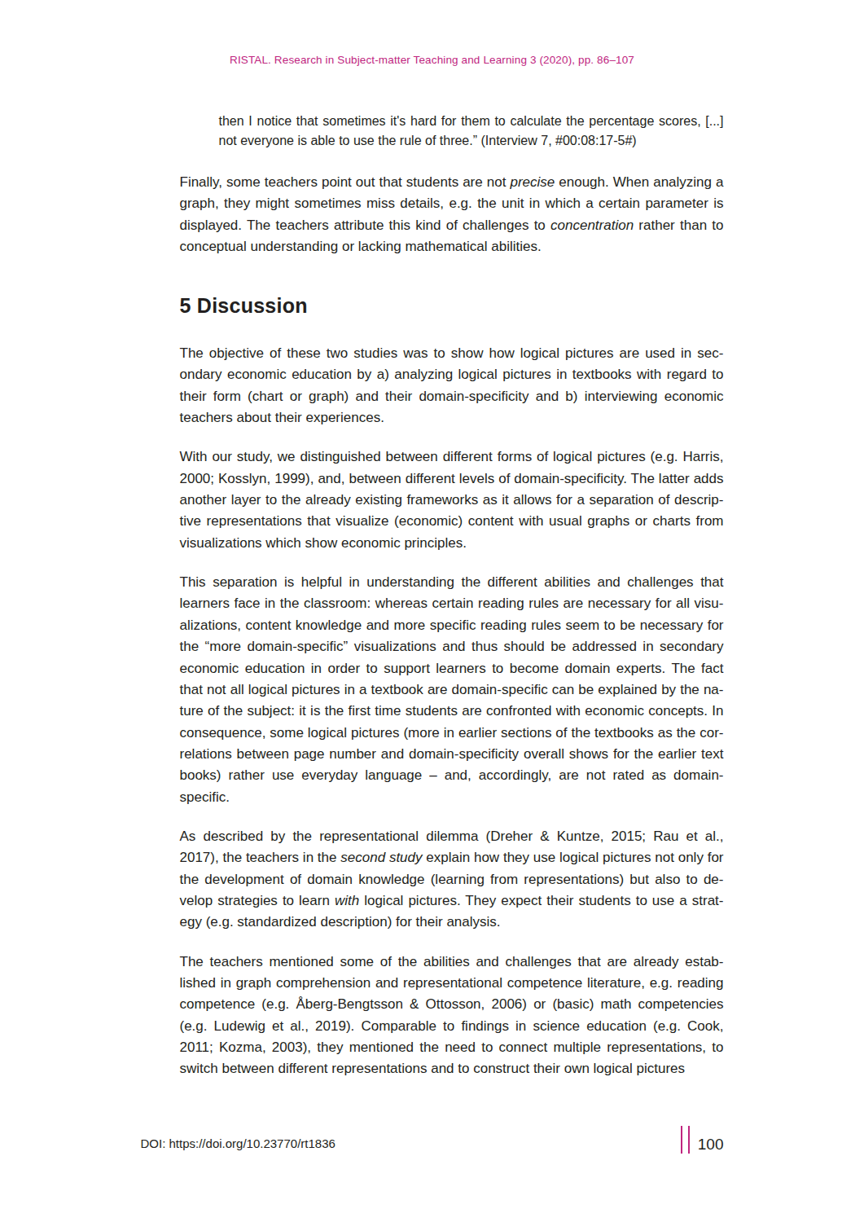RISTAL. Research in Subject-matter Teaching and Learning 3 (2020), pp. 86–107
then I notice that sometimes it's hard for them to calculate the percentage scores, [...] not everyone is able to use the rule of three.” (Interview 7, #00:08:17-5#)
Finally, some teachers point out that students are not precise enough. When analyzing a graph, they might sometimes miss details, e.g. the unit in which a certain parameter is displayed. The teachers attribute this kind of challenges to concentration rather than to conceptual understanding or lacking mathematical abilities.
5 Discussion
The objective of these two studies was to show how logical pictures are used in secondary economic education by a) analyzing logical pictures in textbooks with regard to their form (chart or graph) and their domain-specificity and b) interviewing economic teachers about their experiences.
With our study, we distinguished between different forms of logical pictures (e.g. Harris, 2000; Kosslyn, 1999), and, between different levels of domain-specificity. The latter adds another layer to the already existing frameworks as it allows for a separation of descriptive representations that visualize (economic) content with usual graphs or charts from visualizations which show economic principles.
This separation is helpful in understanding the different abilities and challenges that learners face in the classroom: whereas certain reading rules are necessary for all visualizations, content knowledge and more specific reading rules seem to be necessary for the “more domain-specific” visualizations and thus should be addressed in secondary economic education in order to support learners to become domain experts. The fact that not all logical pictures in a textbook are domain-specific can be explained by the nature of the subject: it is the first time students are confronted with economic concepts. In consequence, some logical pictures (more in earlier sections of the textbooks as the correlations between page number and domain-specificity overall shows for the earlier text books) rather use everyday language – and, accordingly, are not rated as domain-specific.
As described by the representational dilemma (Dreher & Kuntze, 2015; Rau et al., 2017), the teachers in the second study explain how they use logical pictures not only for the development of domain knowledge (learning from representations) but also to develop strategies to learn with logical pictures. They expect their students to use a strategy (e.g. standardized description) for their analysis.
The teachers mentioned some of the abilities and challenges that are already established in graph comprehension and representational competence literature, e.g. reading competence (e.g. Åberg-Bengtsson & Ottosson, 2006) or (basic) math competencies (e.g. Ludewig et al., 2019). Comparable to findings in science education (e.g. Cook, 2011; Kozma, 2003), they mentioned the need to connect multiple representations, to switch between different representations and to construct their own logical pictures
DOI: https://doi.org/10.23770/rt1836
100